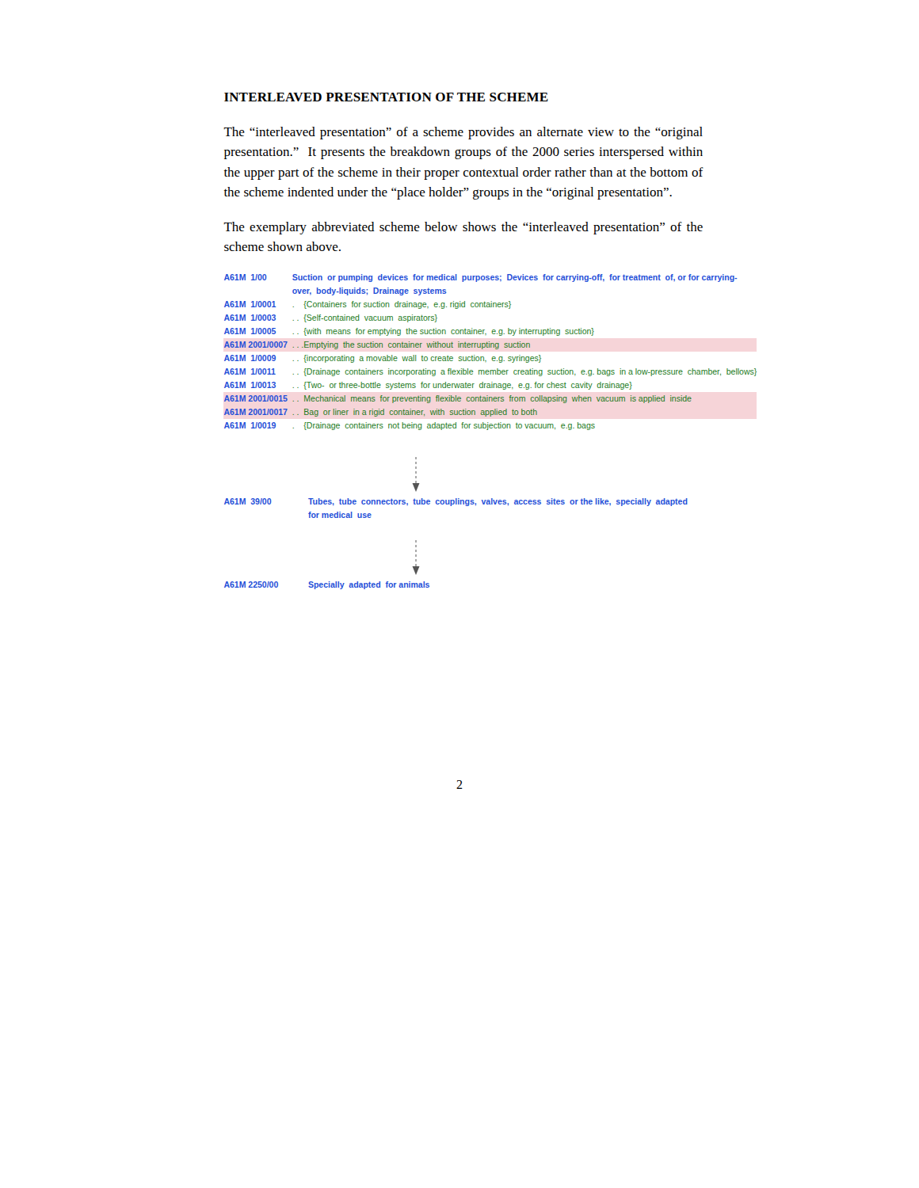INTERLEAVED PRESENTATION OF THE SCHEME
The “interleaved presentation” of a scheme provides an alternate view to the “original presentation.” It presents the breakdown groups of the 2000 series interspersed within the upper part of the scheme in their proper contextual order rather than at the bottom of the scheme indented under the “place holder” groups in the “original presentation”.
The exemplary abbreviated scheme below shows the “interleaved presentation” of the scheme shown above.
| A61M 1/00 | Suction or pumping devices for medical purposes; Devices for carrying-off, for treatment of, or for carrying-over, body-liquids; Drainage systems |
| A61M 1/0001 | . | {Containers for suction drainage, e.g. rigid containers} |
| A61M 1/0003 | . . | {Self-contained vacuum aspirators} |
| A61M 1/0005 | . . | {with means for emptying the suction container, e.g. by interrupting suction} |
| A61M 2001/0007 | . . . | Emptying the suction container without interrupting suction |
| A61M 1/0009 | . . | {incorporating a movable wall to create suction, e.g. syringes} |
| A61M 1/0011 | . . | {Drainage containers incorporating a flexible member creating suction, e.g. bags in a low-pressure chamber, bellows} |
| A61M 1/0013 | . . | {Two- or three-bottle systems for underwater drainage, e.g. for chest cavity drainage} |
| A61M 2001/0015 | . . | Mechanical means for preventing flexible containers from collapsing when vacuum is applied inside |
| A61M 2001/0017 | . . | Bag or liner in a rigid container, with suction applied to both |
| A61M 1/0019 | . | {Drainage containers not being adapted for subjection to vacuum, e.g. bags |
| A61M 39/00 | Tubes, tube connectors, tube couplings, valves, access sites or the like, specially adapted for medical use |
| A61M 2250/00 | Specially adapted for animals |
2